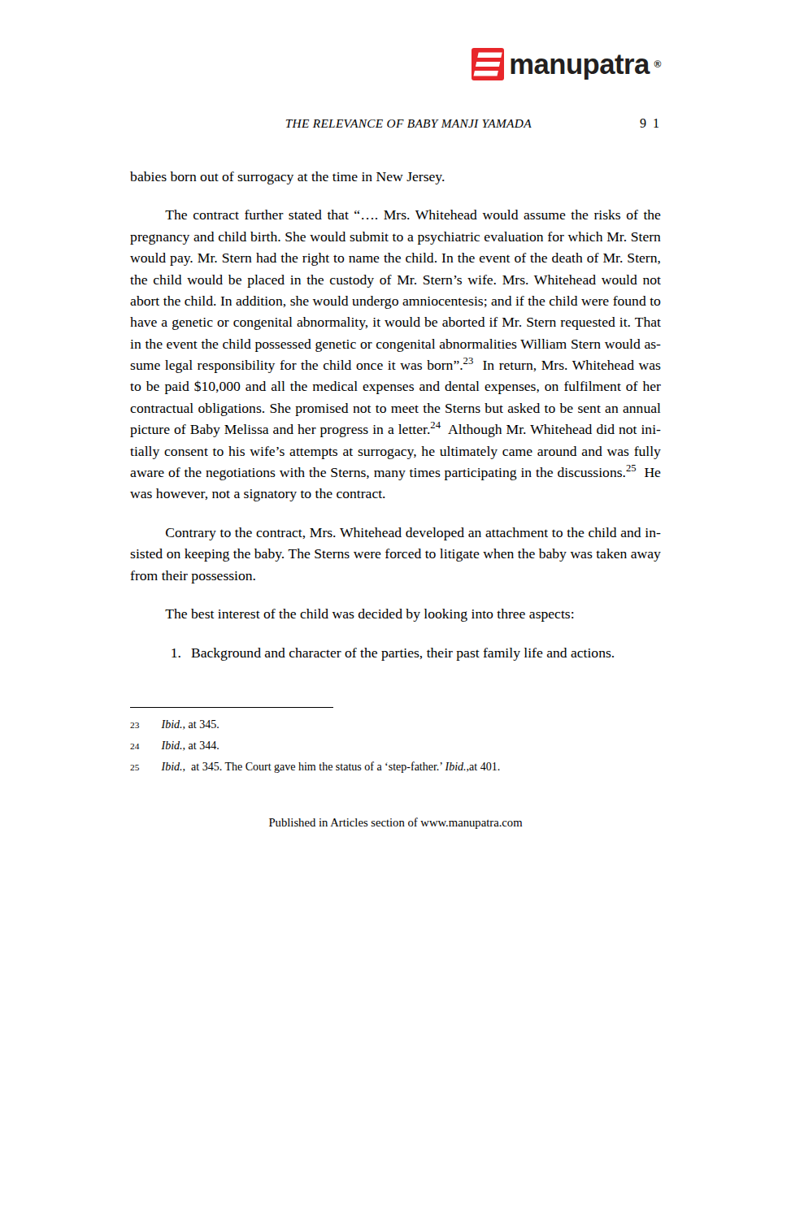manupatra®
THE RELEVANCE OF BABY MANJI YAMADA
9 1
babies born out of surrogacy at the time in New Jersey.
The contract further stated that “…. Mrs. Whitehead would assume the risks of the pregnancy and child birth. She would submit to a psychiatric evaluation for which Mr. Stern would pay. Mr. Stern had the right to name the child. In the event of the death of Mr. Stern, the child would be placed in the custody of Mr. Stern’s wife. Mrs. Whitehead would not abort the child. In addition, she would undergo amniocentesis; and if the child were found to have a genetic or congenital abnormality, it would be aborted if Mr. Stern requested it. That in the event the child possessed genetic or congenital abnormalities William Stern would assume legal responsibility for the child once it was born”.23 In return, Mrs. Whitehead was to be paid $10,000 and all the medical expenses and dental expenses, on fulfilment of her contractual obligations. She promised not to meet the Sterns but asked to be sent an annual picture of Baby Melissa and her progress in a letter.24 Although Mr. Whitehead did not initially consent to his wife’s attempts at surrogacy, he ultimately came around and was fully aware of the negotiations with the Sterns, many times participating in the discussions.25 He was however, not a signatory to the contract.
Contrary to the contract, Mrs. Whitehead developed an attachment to the child and insisted on keeping the baby. The Sterns were forced to litigate when the baby was taken away from their possession.
The best interest of the child was decided by looking into three aspects:
Background and character of the parties, their past family life and actions.
23
Ibid., at 345.
24
Ibid., at 344.
25
Ibid., at 345. The Court gave him the status of a ‘step-father.’ Ibid., at 401.
Published in Articles section of www.manupatra.com